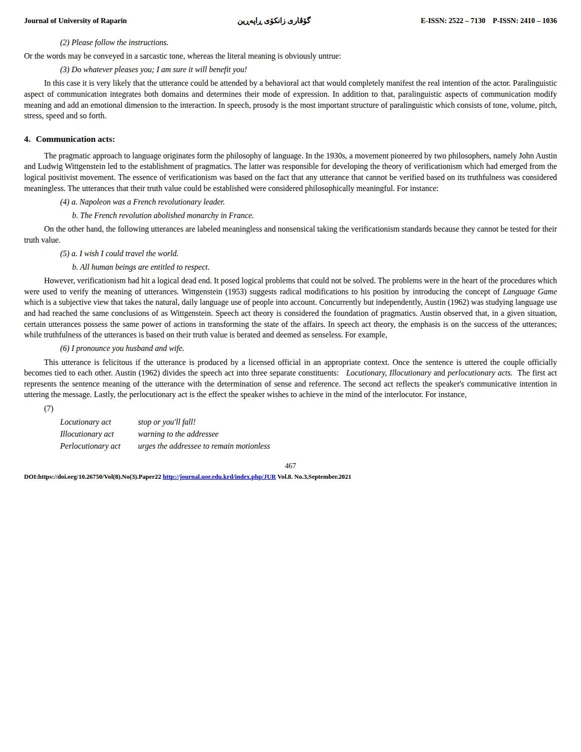Journal of University of Raparin گۆڤاری زانکۆی ڕاپەڕین E-ISSN: 2522 – 7130 P-ISSN: 2410 – 1036
(2) Please follow the instructions.
Or the words may be conveyed in a sarcastic tone, whereas the literal meaning is obviously untrue:
(3) Do whatever pleases you; I am sure it will benefit you!
In this case it is very likely that the utterance could be attended by a behavioral act that would completely manifest the real intention of the actor. Paralinguistic aspect of communication integrates both domains and determines their mode of expression. In addition to that, paralinguistic aspects of communication modify meaning and add an emotional dimension to the interaction. In speech, prosody is the most important structure of paralinguistic which consists of tone, volume, pitch, stress, speed and so forth.
4. Communication acts:
The pragmatic approach to language originates form the philosophy of language. In the 1930s, a movement pioneered by two philosophers, namely John Austin and Ludwig Wittgenstein led to the establishment of pragmatics. The latter was responsible for developing the theory of verificationism which had emerged from the logical positivist movement. The essence of verificationism was based on the fact that any utterance that cannot be verified based on its truthfulness was considered meaningless. The utterances that their truth value could be established were considered philosophically meaningful. For instance:
(4) a. Napoleon was a French revolutionary leader.
b. The French revolution abolished monarchy in France.
On the other hand, the following utterances are labeled meaningless and nonsensical taking the verificationism standards because they cannot be tested for their truth value.
(5) a. I wish I could travel the world.
b. All human beings are entitled to respect.
However, verificationism had hit a logical dead end. It posed logical problems that could not be solved. The problems were in the heart of the procedures which were used to verify the meaning of utterances. Wittgenstein (1953) suggests radical modifications to his position by introducing the concept of Language Game which is a subjective view that takes the natural, daily language use of people into account. Concurrently but independently, Austin (1962) was studying language use and had reached the same conclusions of as Wittgenstein. Speech act theory is considered the foundation of pragmatics. Austin observed that, in a given situation, certain utterances possess the same power of actions in transforming the state of the affairs. In speech act theory, the emphasis is on the success of the utterances; while truthfulness of the utterances is based on their truth value is berated and deemed as senseless. For example,
(6) I pronounce you husband and wife.
This utterance is felicitous if the utterance is produced by a licensed official in an appropriate context. Once the sentence is uttered the couple officially becomes tied to each other. Austin (1962) divides the speech act into three separate constituents: Locutionary, Illocutionary and perlocutionary acts. The first act represents the sentence meaning of the utterance with the determination of sense and reference. The second act reflects the speaker's communicative intention in uttering the message. Lastly, the perlocutionary act is the effect the speaker wishes to achieve in the mind of the interlocutor. For instance,
(7)
| Locutionary act | stop or you'll fall! |
| Illocutionary act | warning to the addressee |
| Perlocutionary act | urges the addressee to remain motionless |
467
DOI:https://doi.org/10.26750/Vol(8).No(3).Paper22 http://journal.uor.edu.krd/index.php/JUR Vol.8. No.3,September.2021